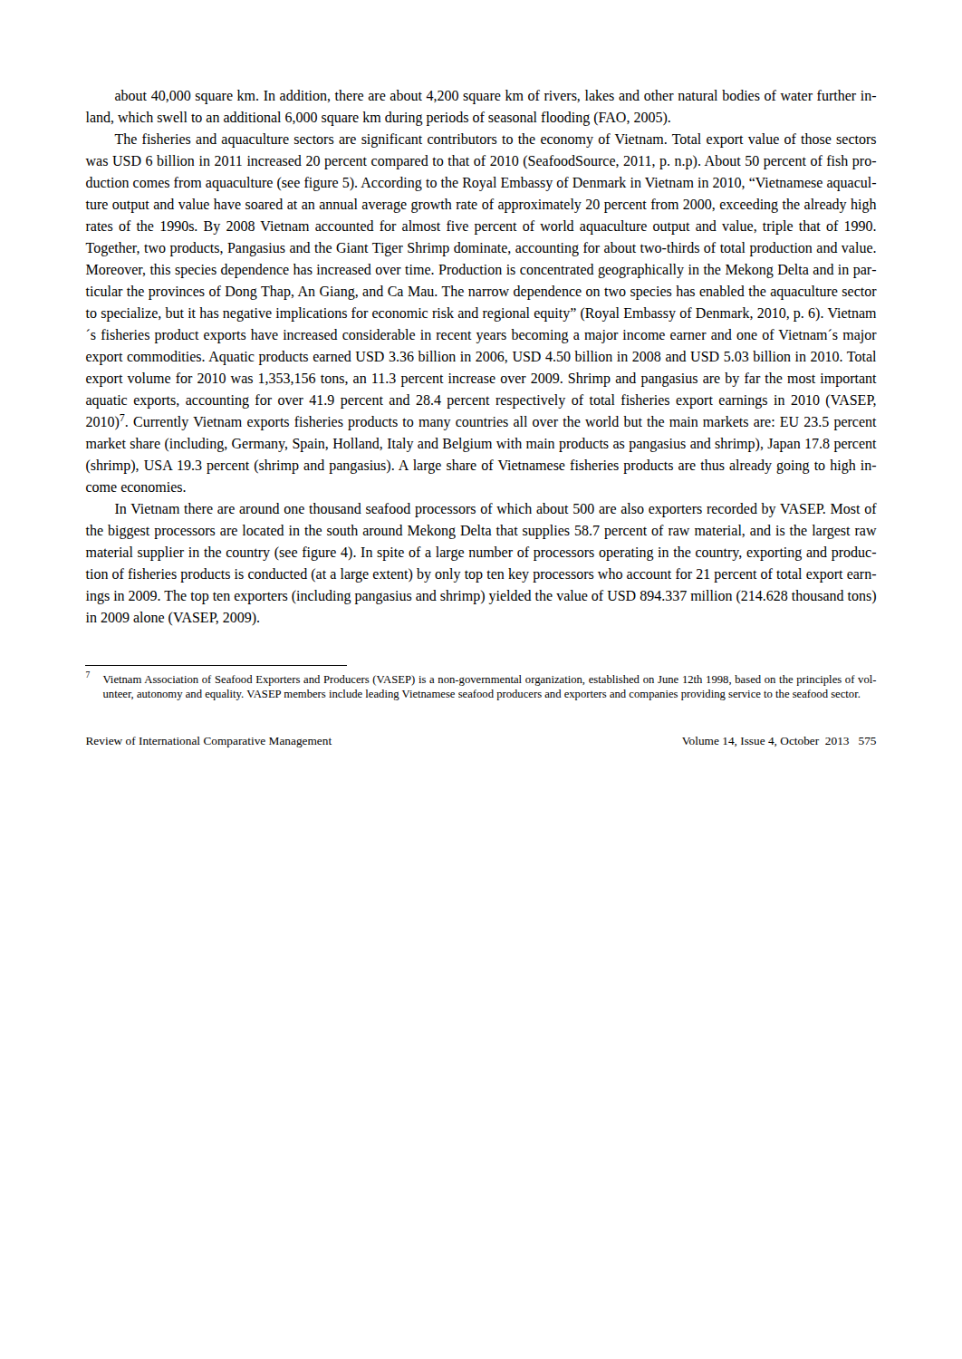about 40,000 square km. In addition, there are about 4,200 square km of rivers, lakes and other natural bodies of water further inland, which swell to an additional 6,000 square km during periods of seasonal flooding (FAO, 2005).
The fisheries and aquaculture sectors are significant contributors to the economy of Vietnam. Total export value of those sectors was USD 6 billion in 2011 increased 20 percent compared to that of 2010 (SeafoodSource, 2011, p. n.p). About 50 percent of fish production comes from aquaculture (see figure 5). According to the Royal Embassy of Denmark in Vietnam in 2010, “Vietnamese aquaculture output and value have soared at an annual average growth rate of approximately 20 percent from 2000, exceeding the already high rates of the 1990s. By 2008 Vietnam accounted for almost five percent of world aquaculture output and value, triple that of 1990. Together, two products, Pangasius and the Giant Tiger Shrimp dominate, accounting for about two-thirds of total production and value. Moreover, this species dependence has increased over time. Production is concentrated geographically in the Mekong Delta and in particular the provinces of Dong Thap, An Giang, and Ca Mau. The narrow dependence on two species has enabled the aquaculture sector to specialize, but it has negative implications for economic risk and regional equity” (Royal Embassy of Denmark, 2010, p. 6). Vietnam´s fisheries product exports have increased considerable in recent years becoming a major income earner and one of Vietnam´s major export commodities. Aquatic products earned USD 3.36 billion in 2006, USD 4.50 billion in 2008 and USD 5.03 billion in 2010. Total export volume for 2010 was 1,353,156 tons, an 11.3 percent increase over 2009. Shrimp and pangasius are by far the most important aquatic exports, accounting for over 41.9 percent and 28.4 percent respectively of total fisheries export earnings in 2010 (VASEP, 2010)7. Currently Vietnam exports fisheries products to many countries all over the world but the main markets are: EU 23.5 percent market share (including, Germany, Spain, Holland, Italy and Belgium with main products as pangasius and shrimp), Japan 17.8 percent (shrimp), USA 19.3 percent (shrimp and pangasius). A large share of Vietnamese fisheries products are thus already going to high income economies.
In Vietnam there are around one thousand seafood processors of which about 500 are also exporters recorded by VASEP. Most of the biggest processors are located in the south around Mekong Delta that supplies 58.7 percent of raw material, and is the largest raw material supplier in the country (see figure 4). In spite of a large number of processors operating in the country, exporting and production of fisheries products is conducted (at a large extent) by only top ten key processors who account for 21 percent of total export earnings in 2009. The top ten exporters (including pangasius and shrimp) yielded the value of USD 894.337 million (214.628 thousand tons) in 2009 alone (VASEP, 2009).
7 Vietnam Association of Seafood Exporters and Producers (VASEP) is a non-governmental organization, established on June 12th 1998, based on the principles of volunteer, autonomy and equality. VASEP members include leading Vietnamese seafood producers and exporters and companies providing service to the seafood sector.
Review of International Comparative Management Volume 14, Issue 4, October 2013 575